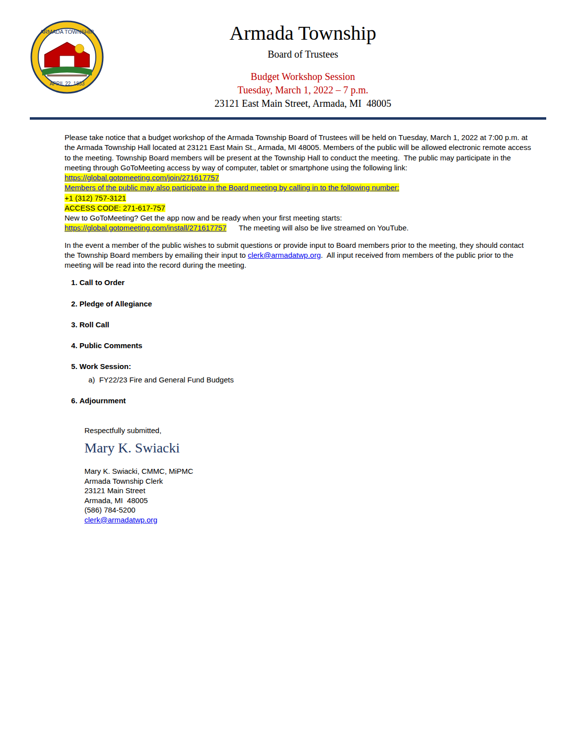Armada Township Seal ARMADA TOWNSHIP APRIL 22, 1833
Armada Township
Board of Trustees
Budget Workshop Session
Tuesday, March 1, 2022 – 7 p.m.
23121 East Main Street, Armada, MI 48005
Please take notice that a budget workshop of the Armada Township Board of Trustees will be held on Tuesday, March 1, 2022 at 7:00 p.m. at the Armada Township Hall located at 23121 East Main St., Armada, MI 48005. Members of the public will be allowed electronic remote access to the meeting. Township Board members will be present at the Township Hall to conduct the meeting. The public may participate in the meeting through GoToMeeting access by way of computer, tablet or smartphone using the following link: https://global.gotomeeting.com/join/271617757
Members of the public may also participate in the Board meeting by calling in to the following number:
+1 (312) 757-3121
ACCESS CODE: 271-617-757
New to GoToMeeting? Get the app now and be ready when your first meeting starts:
https://global.gotomeeting.com/install/271617757 The meeting will also be live streamed on YouTube.
In the event a member of the public wishes to submit questions or provide input to Board members prior to the meeting, they should contact the Township Board members by emailing their input to clerk@armadatwp.org. All input received from members of the public prior to the meeting will be read into the record during the meeting.
Call to Order
Pledge of Allegiance
Roll Call
Public Comments
Work Session:
a) FY22/23 Fire and General Fund Budgets
Adjournment
Respectfully submitted,
Mary K. Swiacki
Mary K. Swiacki, CMMC, MiPMC
Armada Township Clerk
23121 Main Street
Armada, MI 48005
(586) 784-5200
clerk@armadatwp.org